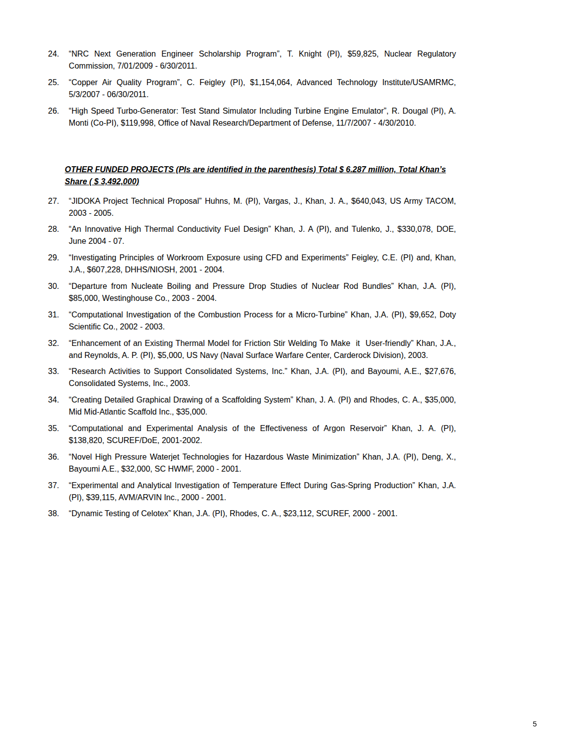“NRC Next Generation Engineer Scholarship Program”, T. Knight (PI), $59,825, Nuclear Regulatory Commission, 7/01/2009 - 6/30/2011.
“Copper Air Quality Program”, C. Feigley (PI), $1,154,064, Advanced Technology Institute/USAMRMC, 5/3/2007 - 06/30/2011.
“High Speed Turbo-Generator: Test Stand Simulator Including Turbine Engine Emulator”, R. Dougal (PI), A. Monti (Co-PI), $119,998, Office of Naval Research/Department of Defense, 11/7/2007 - 4/30/2010.
OTHER FUNDED PROJECTS (PIs are identified in the parenthesis) Total $ 6.287 million, Total Khan’s Share ( $ 3,492,000)
“JIDOKA Project Technical Proposal” Huhns, M. (PI), Vargas, J., Khan, J. A., $640,043, US Army TACOM, 2003 - 2005.
“An Innovative High Thermal Conductivity Fuel Design” Khan, J. A (PI), and Tulenko, J., $330,078, DOE, June 2004 - 07.
“Investigating Principles of Workroom Exposure using CFD and Experiments” Feigley, C.E. (PI) and, Khan, J.A., $607,228, DHHS/NIOSH, 2001 - 2004.
“Departure from Nucleate Boiling and Pressure Drop Studies of Nuclear Rod Bundles” Khan, J.A. (PI), $85,000, Westinghouse Co., 2003 - 2004.
“Computational Investigation of the Combustion Process for a Micro-Turbine” Khan, J.A. (PI), $9,652, Doty Scientific Co., 2002 - 2003.
“Enhancement of an Existing Thermal Model for Friction Stir Welding To Make it User-friendly” Khan, J.A., and Reynolds, A. P. (PI), $5,000, US Navy (Naval Surface Warfare Center, Carderock Division), 2003.
“Research Activities to Support Consolidated Systems, Inc.” Khan, J.A. (PI), and Bayoumi, A.E., $27,676, Consolidated Systems, Inc., 2003.
“Creating Detailed Graphical Drawing of a Scaffolding System” Khan, J. A. (PI) and Rhodes, C. A., $35,000, Mid Mid-Atlantic Scaffold Inc., $35,000.
“Computational and Experimental Analysis of the Effectiveness of Argon Reservoir” Khan, J. A. (PI), $138,820, SCUREF/DoE, 2001-2002.
“Novel High Pressure Waterjet Technologies for Hazardous Waste Minimization” Khan, J.A. (PI), Deng, X., Bayoumi A.E., $32,000, SC HWMF, 2000 - 2001.
“Experimental and Analytical Investigation of Temperature Effect During Gas-Spring Production” Khan, J.A. (PI), $39,115, AVM/ARVIN Inc., 2000 - 2001.
“Dynamic Testing of Celotex” Khan, J.A. (PI), Rhodes, C. A., $23,112, SCUREF, 2000 - 2001.
5